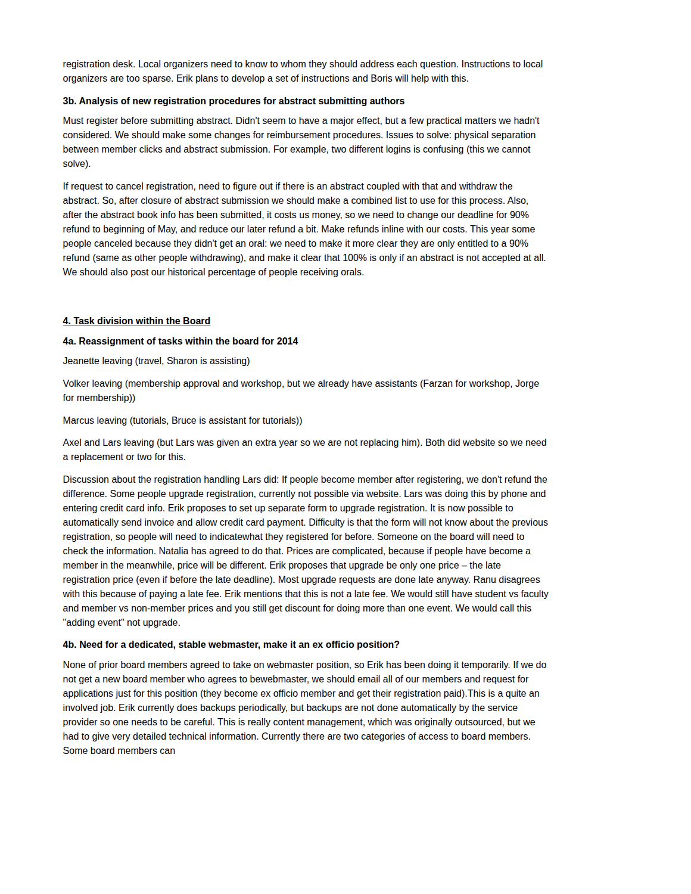registration desk. Local organizers need to know to whom they should address each question. Instructions to local organizers are too sparse. Erik plans to develop a set of instructions and Boris will help with this.
3b. Analysis of new registration procedures for abstract submitting authors
Must register before submitting abstract. Didn't seem to have a major effect, but a few practical matters we hadn't considered. We should make some changes for reimbursement procedures. Issues to solve: physical separation between member clicks and abstract submission. For example, two different logins is confusing (this we cannot solve).
If request to cancel registration, need to figure out if there is an abstract coupled with that and withdraw the abstract. So, after closure of abstract submission we should make a combined list to use for this process. Also, after the abstract book info has been submitted, it costs us money, so we need to change our deadline for 90% refund to beginning of May, and reduce our later refund a bit. Make refunds inline with our costs. This year some people canceled because they didn't get an oral: we need to make it more clear they are only entitled to a 90% refund (same as other people withdrawing), and make it clear that 100% is only if an abstract is not accepted at all. We should also post our historical percentage of people receiving orals.
4. Task division within the Board
4a. Reassignment of tasks within the board for 2014
Jeanette leaving (travel, Sharon is assisting)
Volker leaving (membership approval and workshop, but we already have assistants (Farzan for workshop, Jorge for membership))
Marcus leaving (tutorials, Bruce is assistant for tutorials))
Axel and Lars leaving (but Lars was given an extra year so we are not replacing him). Both did website so we need a replacement or two for this.
Discussion about the registration handling Lars did: If people become member after registering, we don't refund the difference. Some people upgrade registration, currently not possible via website. Lars was doing this by phone and entering credit card info. Erik proposes to set up separate form to upgrade registration. It is now possible to automatically send invoice and allow credit card payment. Difficulty is that the form will not know about the previous registration, so people will need to indicatewhat they registered for before. Someone on the board will need to check the information. Natalia has agreed to do that. Prices are complicated, because if people have become a member in the meanwhile, price will be different. Erik proposes that upgrade be only one price – the late registration price (even if before the late deadline). Most upgrade requests are done late anyway. Ranu disagrees with this because of paying a late fee. Erik mentions that this is not a late fee. We would still have student vs faculty and member vs non-member prices and you still get discount for doing more than one event. We would call this "adding event" not upgrade.
4b. Need for a dedicated, stable webmaster, make it an ex officio position?
None of prior board members agreed to take on webmaster position, so Erik has been doing it temporarily. If we do not get a new board member who agrees to bewebmaster, we should email all of our members and request for applications just for this position (they become ex officio member and get their registration paid).This is a quite an involved job. Erik currently does backups periodically, but backups are not done automatically by the service provider so one needs to be careful. This is really content management, which was originally outsourced, but we had to give very detailed technical information. Currently there are two categories of access to board members. Some board members can